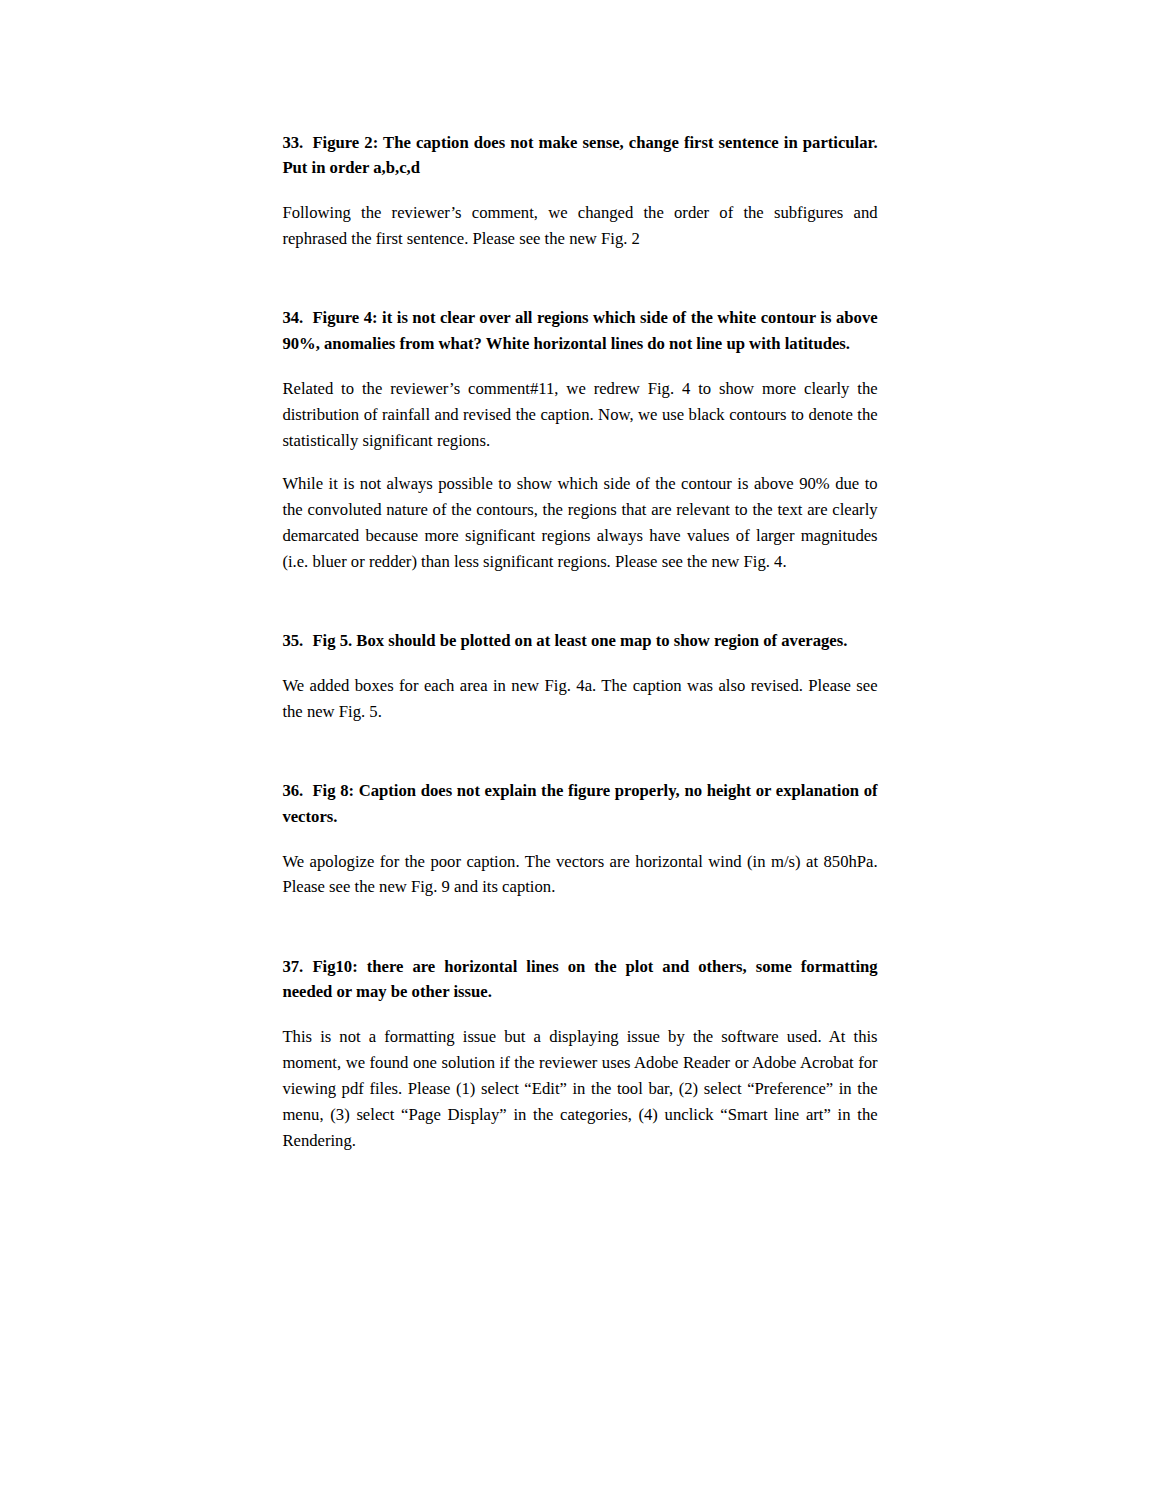33. Figure 2: The caption does not make sense, change first sentence in particular. Put in order a,b,c,d
Following the reviewer’s comment, we changed the order of the subfigures and rephrased the first sentence. Please see the new Fig. 2
34. Figure 4: it is not clear over all regions which side of the white contour is above 90%, anomalies from what? White horizontal lines do not line up with latitudes.
Related to the reviewer’s comment#11, we redrew Fig. 4 to show more clearly the distribution of rainfall and revised the caption. Now, we use black contours to denote the statistically significant regions.
While it is not always possible to show which side of the contour is above 90% due to the convoluted nature of the contours, the regions that are relevant to the text are clearly demarcated because more significant regions always have values of larger magnitudes (i.e. bluer or redder) than less significant regions. Please see the new Fig. 4.
35. Fig 5. Box should be plotted on at least one map to show region of averages.
We added boxes for each area in new Fig. 4a. The caption was also revised. Please see the new Fig. 5.
36. Fig 8: Caption does not explain the figure properly, no height or explanation of vectors.
We apologize for the poor caption. The vectors are horizontal wind (in m/s) at 850hPa. Please see the new Fig. 9 and its caption.
37. Fig10: there are horizontal lines on the plot and others, some formatting needed or may be other issue.
This is not a formatting issue but a displaying issue by the software used. At this moment, we found one solution if the reviewer uses Adobe Reader or Adobe Acrobat for viewing pdf files. Please (1) select “Edit” in the tool bar, (2) select “Preference” in the menu, (3) select “Page Display” in the categories, (4) unclick “Smart line art” in the Rendering.